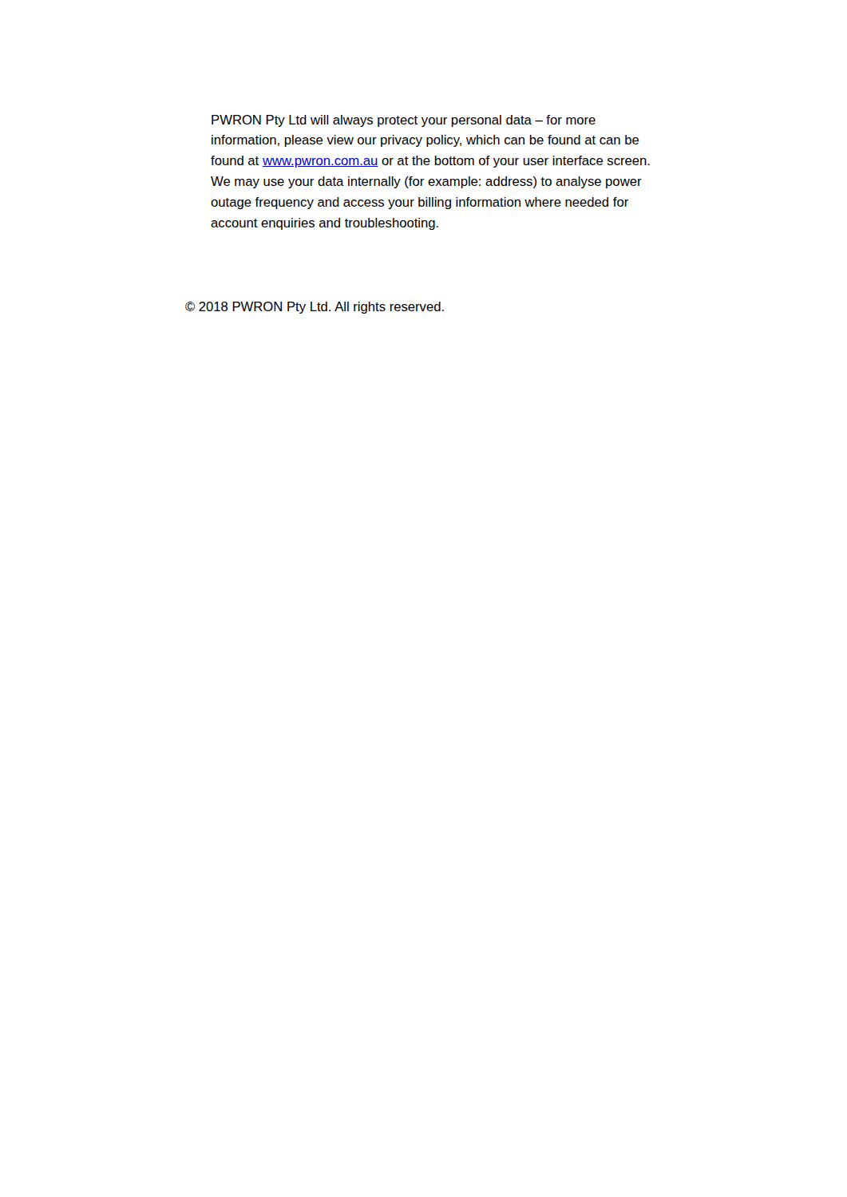PWRON Pty Ltd will always protect your personal data – for more information, please view our privacy policy, which can be found at can be found at www.pwron.com.au or at the bottom of your user interface screen. We may use your data internally (for example: address) to analyse power outage frequency and access your billing information where needed for account enquiries and troubleshooting.
© 2018 PWRON Pty Ltd. All rights reserved.